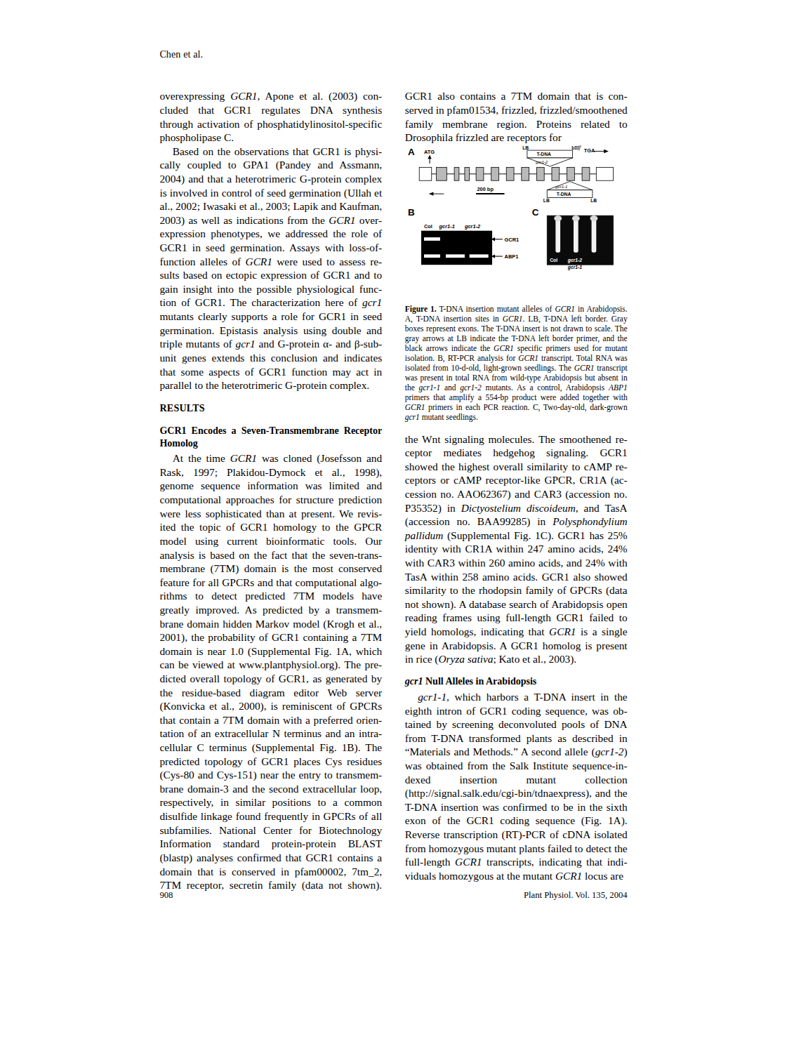Chen et al.
overexpressing GCR1, Apone et al. (2003) concluded that GCR1 regulates DNA synthesis through activation of phosphatidylinositol-specific phospholipase C.
Based on the observations that GCR1 is physically coupled to GPA1 (Pandey and Assmann, 2004) and that a heterotrimeric G-protein complex is involved in control of seed germination (Ullah et al., 2002; Iwasaki et al., 2003; Lapik and Kaufman, 2003) as well as indications from the GCR1 overexpression phenotypes, we addressed the role of GCR1 in seed germination. Assays with loss-of-function alleles of GCR1 were used to assess results based on ectopic expression of GCR1 and to gain insight into the possible physiological function of GCR1. The characterization here of gcr1 mutants clearly supports a role for GCR1 in seed germination. Epistasis analysis using double and triple mutants of gcr1 and G-protein α- and β-subunit genes extends this conclusion and indicates that some aspects of GCR1 function may act in parallel to the heterotrimeric G-protein complex.
RESULTS
GCR1 Encodes a Seven-Transmembrane Receptor Homolog
At the time GCR1 was cloned (Josefsson and Rask, 1997; Plakidou-Dymock et al., 1998), genome sequence information was limited and computational approaches for structure prediction were less sophisticated than at present. We revisited the topic of GCR1 homology to the GPCR model using current bioinformatic tools. Our analysis is based on the fact that the seven-transmembrane (7TM) domain is the most conserved feature for all GPCRs and that computational algorithms to detect predicted 7TM models have greatly improved. As predicted by a transmembrane domain hidden Markov model (Krogh et al., 2001), the probability of GCR1 containing a 7TM domain is near 1.0 (Supplemental Fig. 1A, which can be viewed at www.plantphysiol.org). The predicted overall topology of GCR1, as generated by the residue-based diagram editor Web server (Konvicka et al., 2000), is reminiscent of GPCRs that contain a 7TM domain with a preferred orientation of an extracellular N terminus and an intracellular C terminus (Supplemental Fig. 1B). The predicted topology of GCR1 places Cys residues (Cys-80 and Cys-151) near the entry to transmembrane domain-3 and the second extracellular loop, respectively, in similar positions to a common disulfide linkage found frequently in GPCRs of all subfamilies. National Center for Biotechnology Information standard protein-protein BLAST (blastp) analyses confirmed that GCR1 contains a domain that is conserved in pfam00002, 7tm_2, 7TM receptor, secretin family (data not shown). GCR1 also contains a 7TM domain that is conserved in pfam01534, frizzled, frizzled/smoothened family membrane region. Proteins related to Drosophila frizzled are receptors for
A ATG T-DNA LB LB TGA gcr1-2 200 bp gcr1-1 T-DNA LB LB B Col gcr1-1 gcr1-2 GCR1 ABP1 C Col gcr1-2 gcr1-1
Figure 1. T-DNA insertion mutant alleles of GCR1 in Arabidopsis. A, T-DNA insertion sites in GCR1. LB, T-DNA left border. Gray boxes represent exons. The T-DNA insert is not drawn to scale. The gray arrows at LB indicate the T-DNA left border primer, and the black arrows indicate the GCR1 specific primers used for mutant isolation. B, RT-PCR analysis for GCR1 transcript. Total RNA was isolated from 10-d-old, light-grown seedlings. The GCR1 transcript was present in total RNA from wild-type Arabidopsis but absent in the gcr1-1 and gcr1-2 mutants. As a control, Arabidopsis ABP1 primers that amplify a 554-bp product were added together with GCR1 primers in each PCR reaction. C, Two-day-old, dark-grown gcr1 mutant seedlings.
the Wnt signaling molecules. The smoothened receptor mediates hedgehog signaling. GCR1 showed the highest overall similarity to cAMP receptors or cAMP receptor-like GPCR, CR1A (accession no. AAO62367) and CAR3 (accession no. P35352) in Dictyostelium discoideum, and TasA (accession no. BAA99285) in Polysphondylium pallidum (Supplemental Fig. 1C). GCR1 has 25% identity with CR1A within 247 amino acids, 24% with CAR3 within 260 amino acids, and 24% with TasA within 258 amino acids. GCR1 also showed similarity to the rhodopsin family of GPCRs (data not shown). A database search of Arabidopsis open reading frames using full-length GCR1 failed to yield homologs, indicating that GCR1 is a single gene in Arabidopsis. A GCR1 homolog is present in rice (Oryza sativa; Kato et al., 2003).
gcr1 Null Alleles in Arabidopsis
gcr1-1, which harbors a T-DNA insert in the eighth intron of GCR1 coding sequence, was obtained by screening deconvoluted pools of DNA from T-DNA transformed plants as described in “Materials and Methods.” A second allele (gcr1-2) was obtained from the Salk Institute sequence-indexed insertion mutant collection (http://signal.salk.edu/cgi-bin/tdnaexpress), and the T-DNA insertion was confirmed to be in the sixth exon of the GCR1 coding sequence (Fig. 1A). Reverse transcription (RT)-PCR of cDNA isolated from homozygous mutant plants failed to detect the full-length GCR1 transcripts, indicating that individuals homozygous at the mutant GCR1 locus are
908 Plant Physiol. Vol. 135, 2004